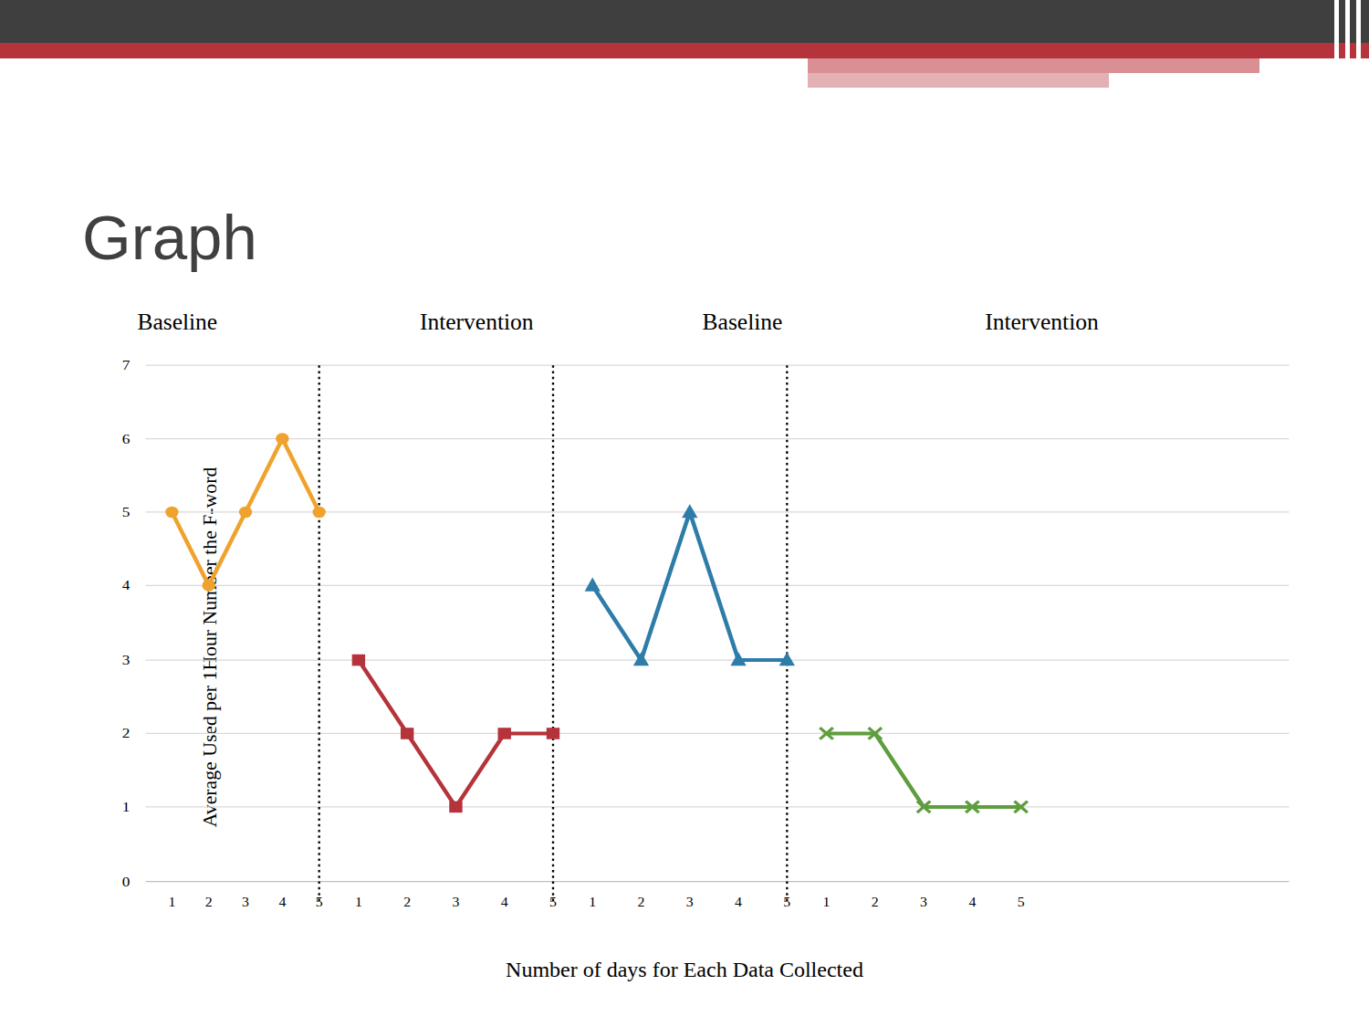Graph
Average Used per 1Hour Number the F-word
Baseline Intervention Baseline Intervention
7 6 5 4 3 2 1 0 1 2 3 4 5 1 2 3 4 5 1 2 3 4 5 1 2 3 4 5
Number of days for Each Data Collected